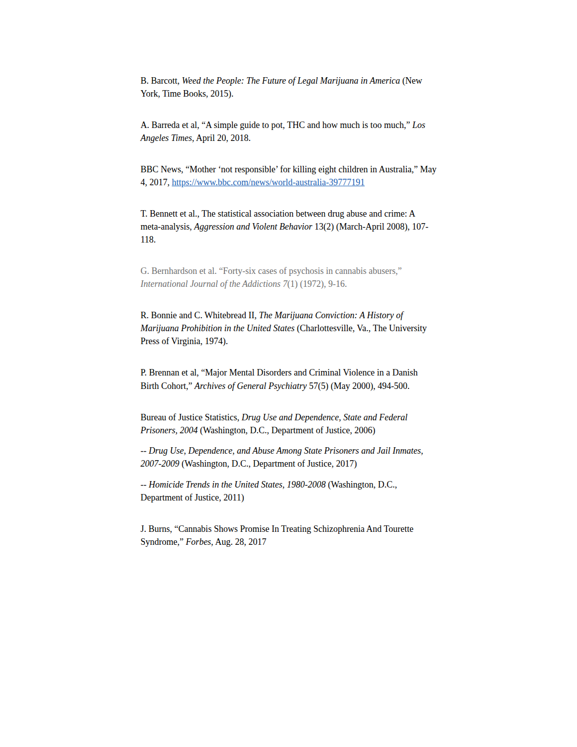B. Barcott, Weed the People: The Future of Legal Marijuana in America (New York, Time Books, 2015).
A. Barreda et al, “A simple guide to pot, THC and how much is too much,” Los Angeles Times, April 20, 2018.
BBC News, “Mother ‘not responsible’ for killing eight children in Australia,” May 4, 2017, https://www.bbc.com/news/world-australia-39777191
T. Bennett et al., The statistical association between drug abuse and crime: A meta-analysis, Aggression and Violent Behavior 13(2) (March-April 2008), 107-118.
G. Bernhardson et al. “Forty-six cases of psychosis in cannabis abusers,” International Journal of the Addictions 7(1) (1972), 9-16.
R. Bonnie and C. Whitebread II, The Marijuana Conviction: A History of Marijuana Prohibition in the United States (Charlottesville, Va., The University Press of Virginia, 1974).
P. Brennan et al, “Major Mental Disorders and Criminal Violence in a Danish Birth Cohort,” Archives of General Psychiatry 57(5) (May 2000), 494-500.
Bureau of Justice Statistics, Drug Use and Dependence, State and Federal Prisoners, 2004 (Washington, D.C., Department of Justice, 2006)
-- Drug Use, Dependence, and Abuse Among State Prisoners and Jail Inmates, 2007-2009 (Washington, D.C., Department of Justice, 2017)
-- Homicide Trends in the United States, 1980-2008 (Washington, D.C., Department of Justice, 2011)
J. Burns, “Cannabis Shows Promise In Treating Schizophrenia And Tourette Syndrome,” Forbes, Aug. 28, 2017